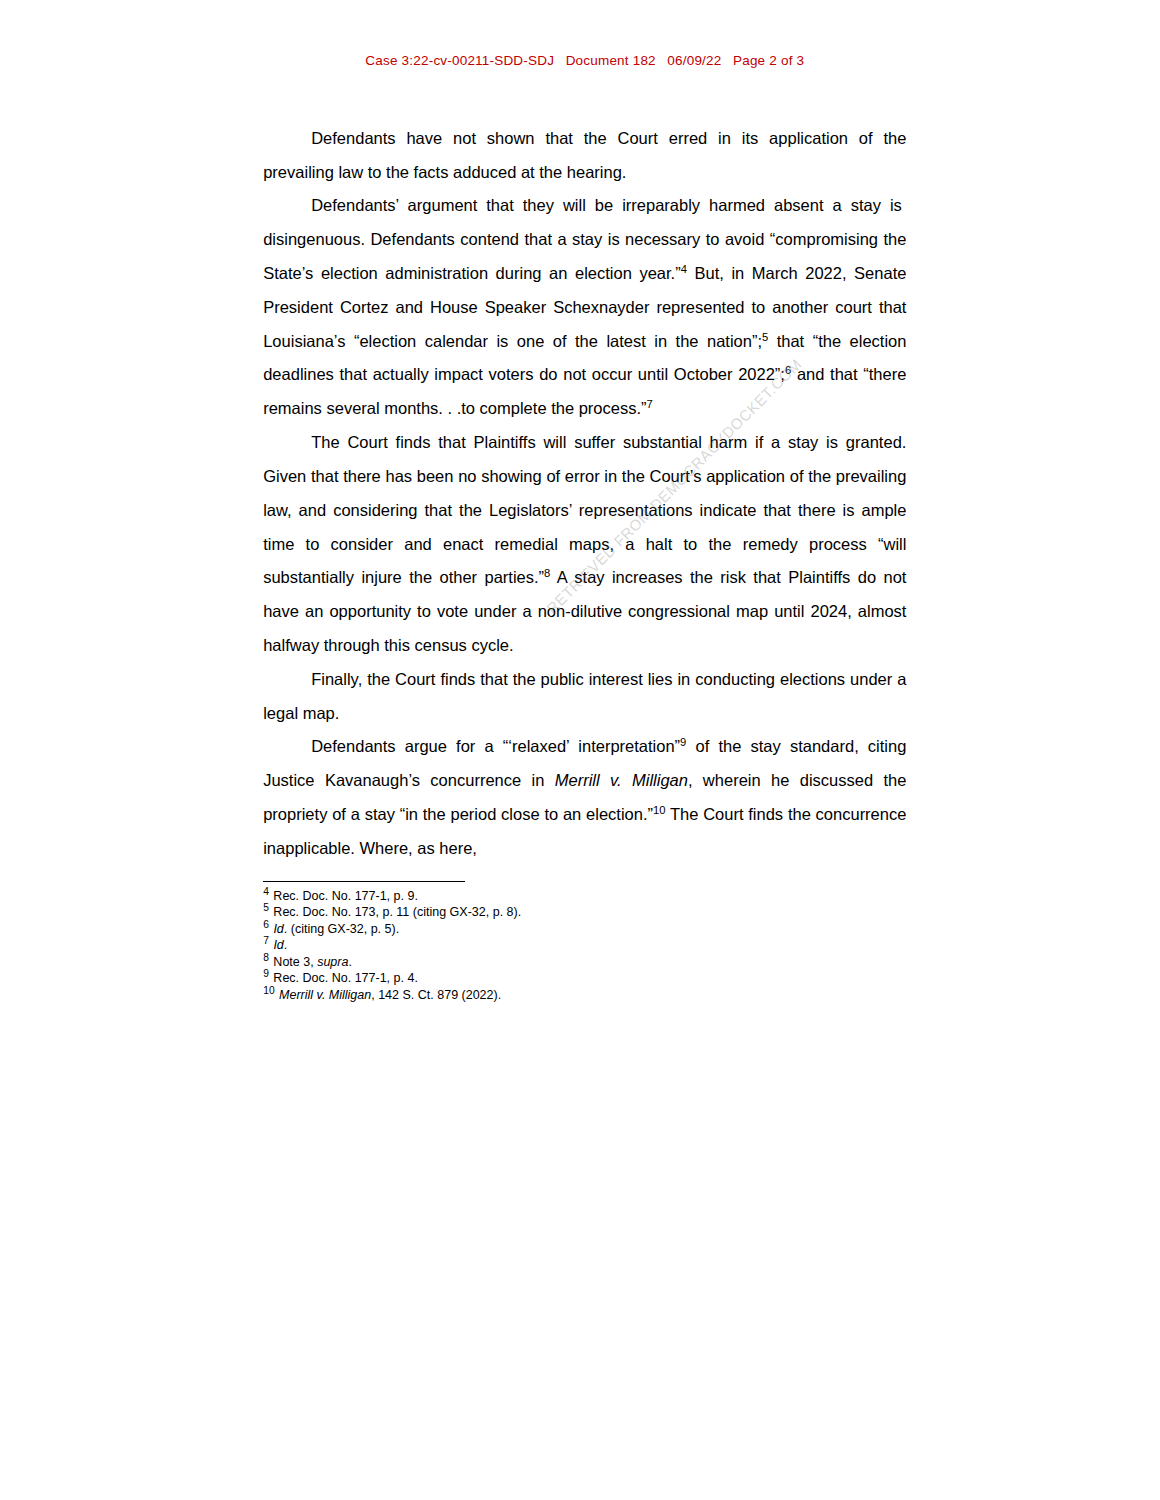Case 3:22-cv-00211-SDD-SDJ Document 18206/09/22 Page 2 of 3
RETRIEVED FROM DEMOCRACYDOCKET.COM
Defendants have not shown that the Court erred in its application of the prevailing law to the facts adduced at the hearing.
Defendants’ argument that they will be irreparably harmed absent a stay is disingenuous. Defendants contend that a stay is necessary to avoid “compromising the State’s election administration during an election year.”4 But, in March 2022, Senate President Cortez and House Speaker Schexnayder represented to another court that Louisiana’s “election calendar is one of the latest in the nation”;5 that “the election deadlines that actually impact voters do not occur until October 2022”;6 and that “there remains several months. . .to complete the process.”7
The Court finds that Plaintiffs will suffer substantial harm if a stay is granted. Given that there has been no showing of error in the Court’s application of the prevailing law, and considering that the Legislators’ representations indicate that there is ample time to consider and enact remedial maps, a halt to the remedy process “will substantially injure the other parties.”8 A stay increases the risk that Plaintiffs do not have an opportunity to vote under a non-dilutive congressional map until 2024, almost halfway through this census cycle.
Finally, the Court finds that the public interest lies in conducting elections under a legal map.
Defendants argue for a “‘relaxed’ interpretation”9 of the stay standard, citing Justice Kavanaugh’s concurrence in Merrill v. Milligan, wherein he discussed the propriety of a stay “in the period close to an election.”10 The Court finds the concurrence inapplicable. Where, as here,
4 Rec. Doc. No. 177-1, p. 9.
5 Rec. Doc. No. 173, p. 11 (citing GX-32, p. 8).
6 Id. (citing GX-32, p. 5).
7 Id.
8 Note 3, supra.
9 Rec. Doc. No. 177-1, p. 4.
10 Merrill v. Milligan, 142 S. Ct. 879 (2022).